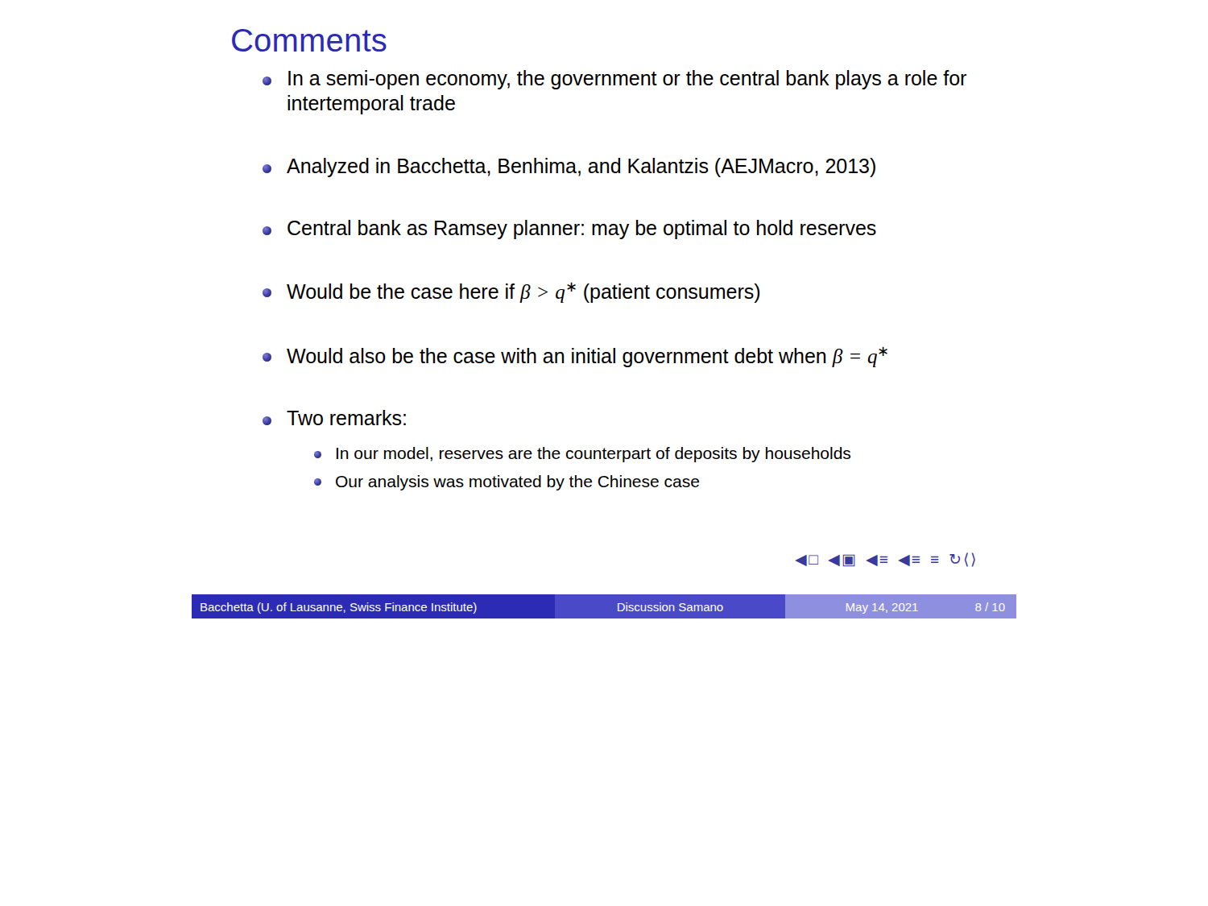Comments
In a semi-open economy, the government or the central bank plays a role for intertemporal trade
Analyzed in Bacchetta, Benhima, and Kalantzis (AEJMacro, 2013)
Central bank as Ramsey planner: may be optimal to hold reserves
Would be the case here if β > q∗ (patient consumers)
Would also be the case with an initial government debt when β = q∗
Two remarks:
In our model, reserves are the counterpart of deposits by households
Our analysis was motivated by the Chinese case
◀□ ◀▣ ◀≡ ◀≡ ≡ ↻⟨⟩
Bacchetta (U. of Lausanne, Swiss Finance Institute)
Discussion Samano
May 14, 20218 / 10